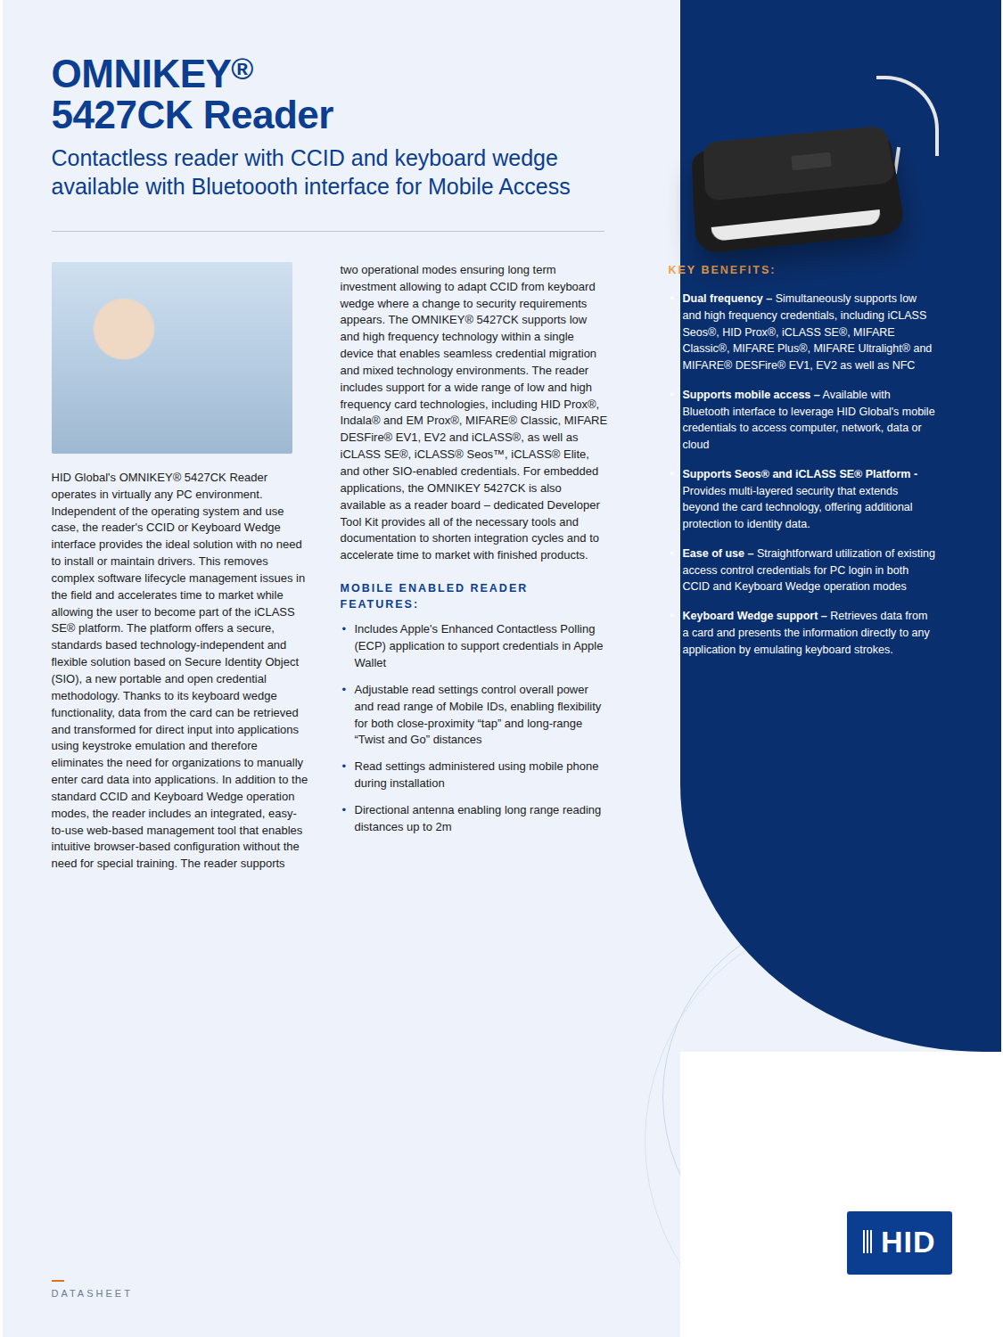OMNIKEY®
5427CK Reader
Contactless reader with CCID and keyboard wedge available with Bluetoooth interface for Mobile Access
HID Global's OMNIKEY® 5427CK Reader operates in virtually any PC environment. Independent of the operating system and use case, the reader's CCID or Keyboard Wedge interface provides the ideal solution with no need to install or maintain drivers. This removes complex software lifecycle management issues in the field and accelerates time to market while allowing the user to become part of the iCLASS SE® platform. The platform offers a secure, standards based technology-independent and flexible solution based on Secure Identity Object (SIO), a new portable and open credential methodology. Thanks to its keyboard wedge functionality, data from the card can be retrieved and transformed for direct input into applications using keystroke emulation and therefore eliminates the need for organizations to manually enter card data into applications. In addition to the standard CCID and Keyboard Wedge operation modes, the reader includes an integrated, easy-to-use web-based management tool that enables intuitive browser-based configuration without the need for special training. The reader supports
two operational modes ensuring long term investment allowing to adapt CCID from keyboard wedge where a change to security requirements appears. The OMNIKEY® 5427CK supports low and high frequency technology within a single device that enables seamless credential migration and mixed technology environments. The reader includes support for a wide range of low and high frequency card technologies, including HID Prox®, Indala® and EM Prox®, MIFARE® Classic, MIFARE DESFire® EV1, EV2 and iCLASS®, as well as iCLASS SE®, iCLASS® Seos™, iCLASS® Elite, and other SIO-enabled credentials. For embedded applications, the OMNIKEY 5427CK is also available as a reader board – dedicated Developer Tool Kit provides all of the necessary tools and documentation to shorten integration cycles and to accelerate time to market with finished products.
Mobile enabled reader features:
Includes Apple's Enhanced Contactless Polling (ECP) application to support credentials in Apple Wallet
Adjustable read settings control overall power and read range of Mobile IDs, enabling flexibility for both close-proximity “tap” and long-range “Twist and Go” distances
Read settings administered using mobile phone during installation
Directional antenna enabling long range reading distances up to 2m
Key benefits:
Dual frequency – Simultaneously supports low and high frequency credentials, including iCLASS Seos®, HID Prox®, iCLASS SE®, MIFARE Classic®, MIFARE Plus®, MIFARE Ultralight® and MIFARE® DESFire® EV1, EV2 as well as NFC
Supports mobile access – Available with Bluetooth interface to leverage HID Global's mobile credentials to access computer, network, data or cloud
Supports Seos® and iCLASS SE® Platform - Provides multi-layered security that extends beyond the card technology, offering additional protection to identity data.
Ease of use – Straightforward utilization of existing access control credentials for PC login in both CCID and Keyboard Wedge operation modes
Keyboard Wedge support – Retrieves data from a card and presents the information directly to any application by emulating keyboard strokes.
HID
Datasheet